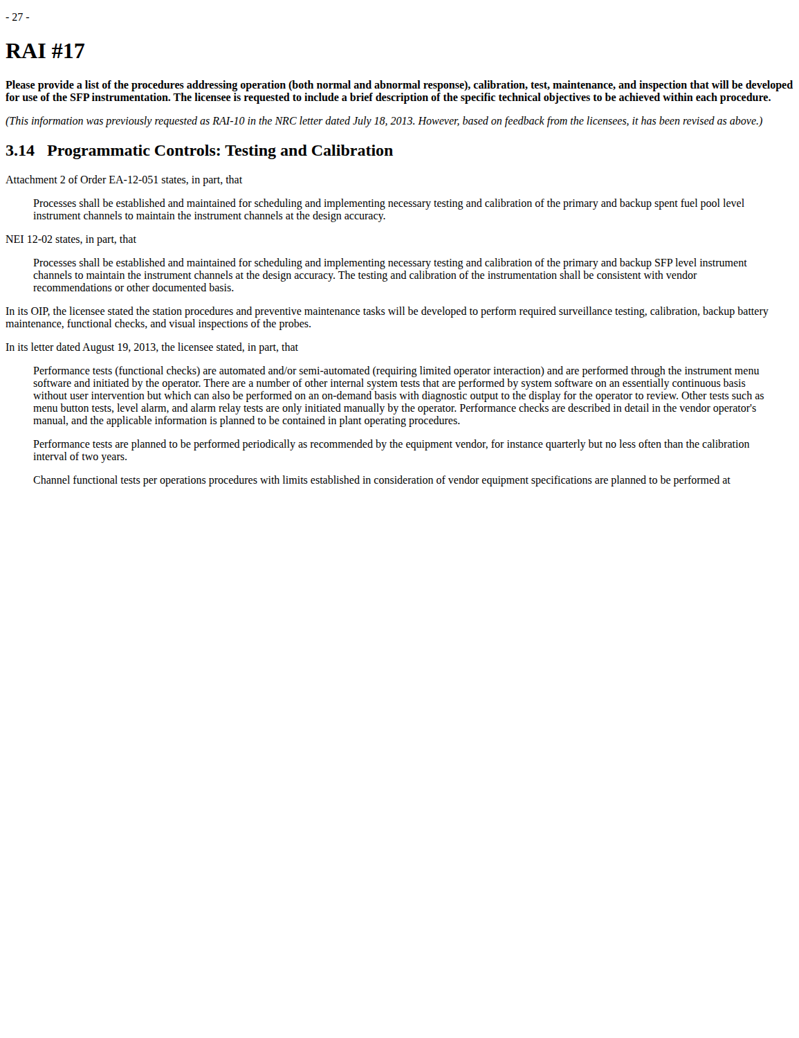- 27 -
RAI #17
Please provide a list of the procedures addressing operation (both normal and abnormal response), calibration, test, maintenance, and inspection that will be developed for use of the SFP instrumentation. The licensee is requested to include a brief description of the specific technical objectives to be achieved within each procedure.
(This information was previously requested as RAI-10 in the NRC letter dated July 18, 2013. However, based on feedback from the licensees, it has been revised as above.)
3.14 Programmatic Controls: Testing and Calibration
Attachment 2 of Order EA-12-051 states, in part, that
Processes shall be established and maintained for scheduling and implementing necessary testing and calibration of the primary and backup spent fuel pool level instrument channels to maintain the instrument channels at the design accuracy.
NEI 12-02 states, in part, that
Processes shall be established and maintained for scheduling and implementing necessary testing and calibration of the primary and backup SFP level instrument channels to maintain the instrument channels at the design accuracy. The testing and calibration of the instrumentation shall be consistent with vendor recommendations or other documented basis.
In its OIP, the licensee stated the station procedures and preventive maintenance tasks will be developed to perform required surveillance testing, calibration, backup battery maintenance, functional checks, and visual inspections of the probes.
In its letter dated August 19, 2013, the licensee stated, in part, that
Performance tests (functional checks) are automated and/or semi-automated (requiring limited operator interaction) and are performed through the instrument menu software and initiated by the operator. There are a number of other internal system tests that are performed by system software on an essentially continuous basis without user intervention but which can also be performed on an on-demand basis with diagnostic output to the display for the operator to review. Other tests such as menu button tests, level alarm, and alarm relay tests are only initiated manually by the operator. Performance checks are described in detail in the vendor operator's manual, and the applicable information is planned to be contained in plant operating procedures.
Performance tests are planned to be performed periodically as recommended by the equipment vendor, for instance quarterly but no less often than the calibration interval of two years.
Channel functional tests per operations procedures with limits established in consideration of vendor equipment specifications are planned to be performed at